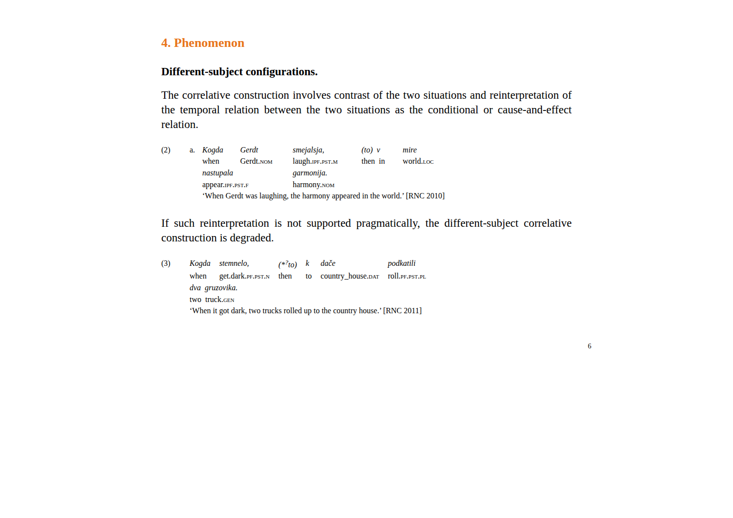4. Phenomenon
Different-subject configurations.
The correlative construction involves contrast of the two situations and reinterpretation of the temporal relation between the two situations as the conditional or cause-and-effect relation.
| (2) | a. | Kogda | Gerdt | smejalsja, | (to) v | mire |
| | | when | Gerdt. nom | laugh. ipf.pst.m | then in | world. loc |
| | | nastupala | garmonija. |
| | | appear. ipf.pst.f | harmony. nom |
| | | ‘When Gerdt was laughing, the harmony appeared in the world.’ [RNC 2010] |
If such reinterpretation is not supported pragmatically, the different-subject correlative construction is degraded.
| (3) | Kogda | stemnelo, | (* ? to) | k | dače | podkatili |
| | when | get.dark. pf.pst.n | then | to | country_house. dat | roll. pf.pst.pl |
| | dva gruzovika. | |
| | two truck. gen | |
| | ‘When it got dark, two trucks rolled up to the country house.’ [RNC 2011] |
6